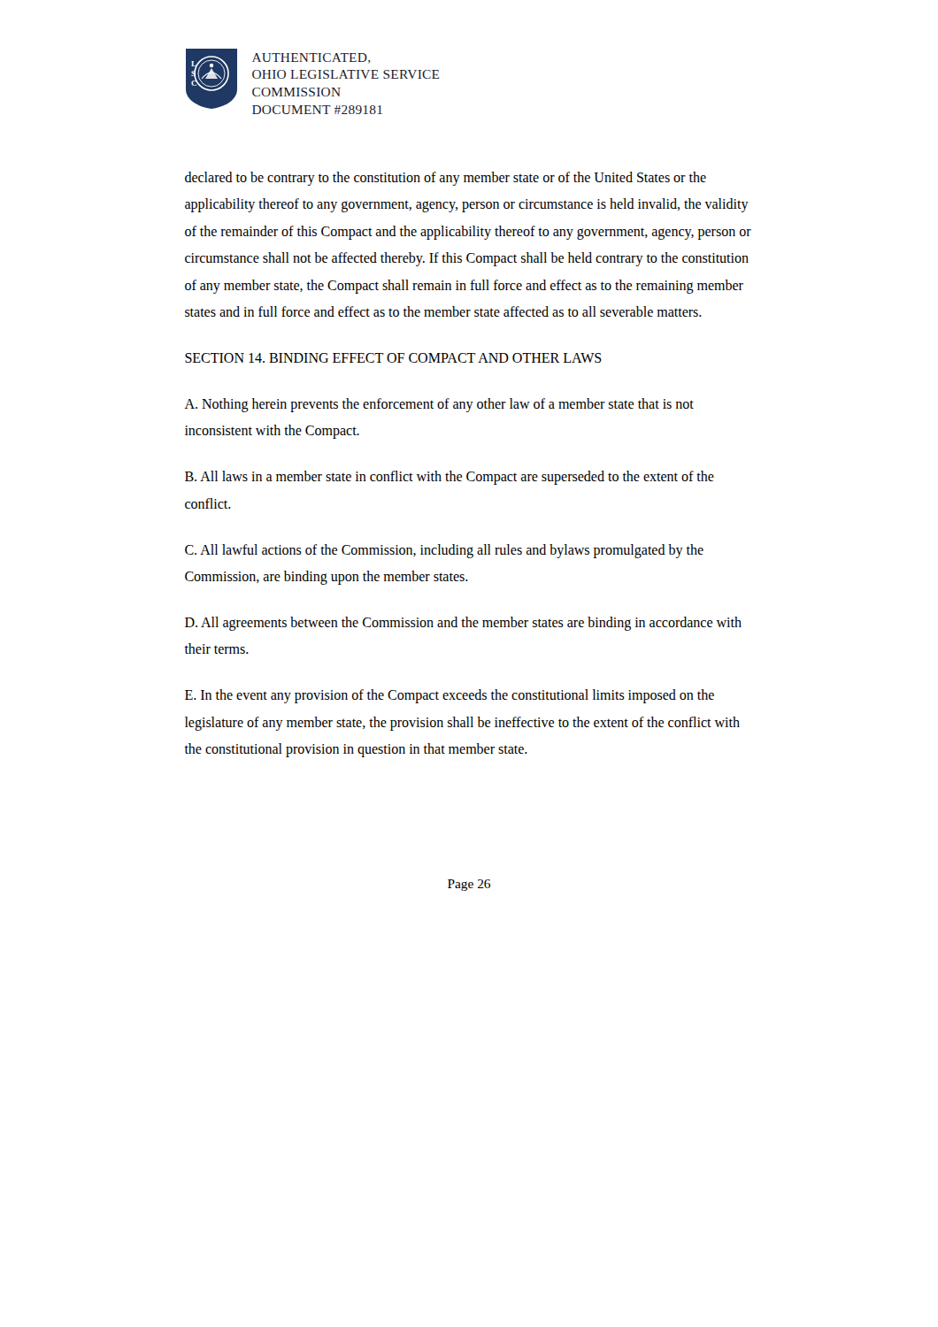L S C
AUTHENTICATED,
OHIO LEGISLATIVE SERVICE
COMMISSION
DOCUMENT #289181
declared to be contrary to the constitution of any member state or of the United States or the applicability thereof to any government, agency, person or circumstance is held invalid, the validity of the remainder of this Compact and the applicability thereof to any government, agency, person or circumstance shall not be affected thereby. If this Compact shall be held contrary to the constitution of any member state, the Compact shall remain in full force and effect as to the remaining member states and in full force and effect as to the member state affected as to all severable matters.
SECTION 14. BINDING EFFECT OF COMPACT AND OTHER LAWS
A. Nothing herein prevents the enforcement of any other law of a member state that is not inconsistent with the Compact.
B. All laws in a member state in conflict with the Compact are superseded to the extent of the conflict.
C. All lawful actions of the Commission, including all rules and bylaws promulgated by the Commission, are binding upon the member states.
D. All agreements between the Commission and the member states are binding in accordance with their terms.
E. In the event any provision of the Compact exceeds the constitutional limits imposed on the legislature of any member state, the provision shall be ineffective to the extent of the conflict with the constitutional provision in question in that member state.
Page 26